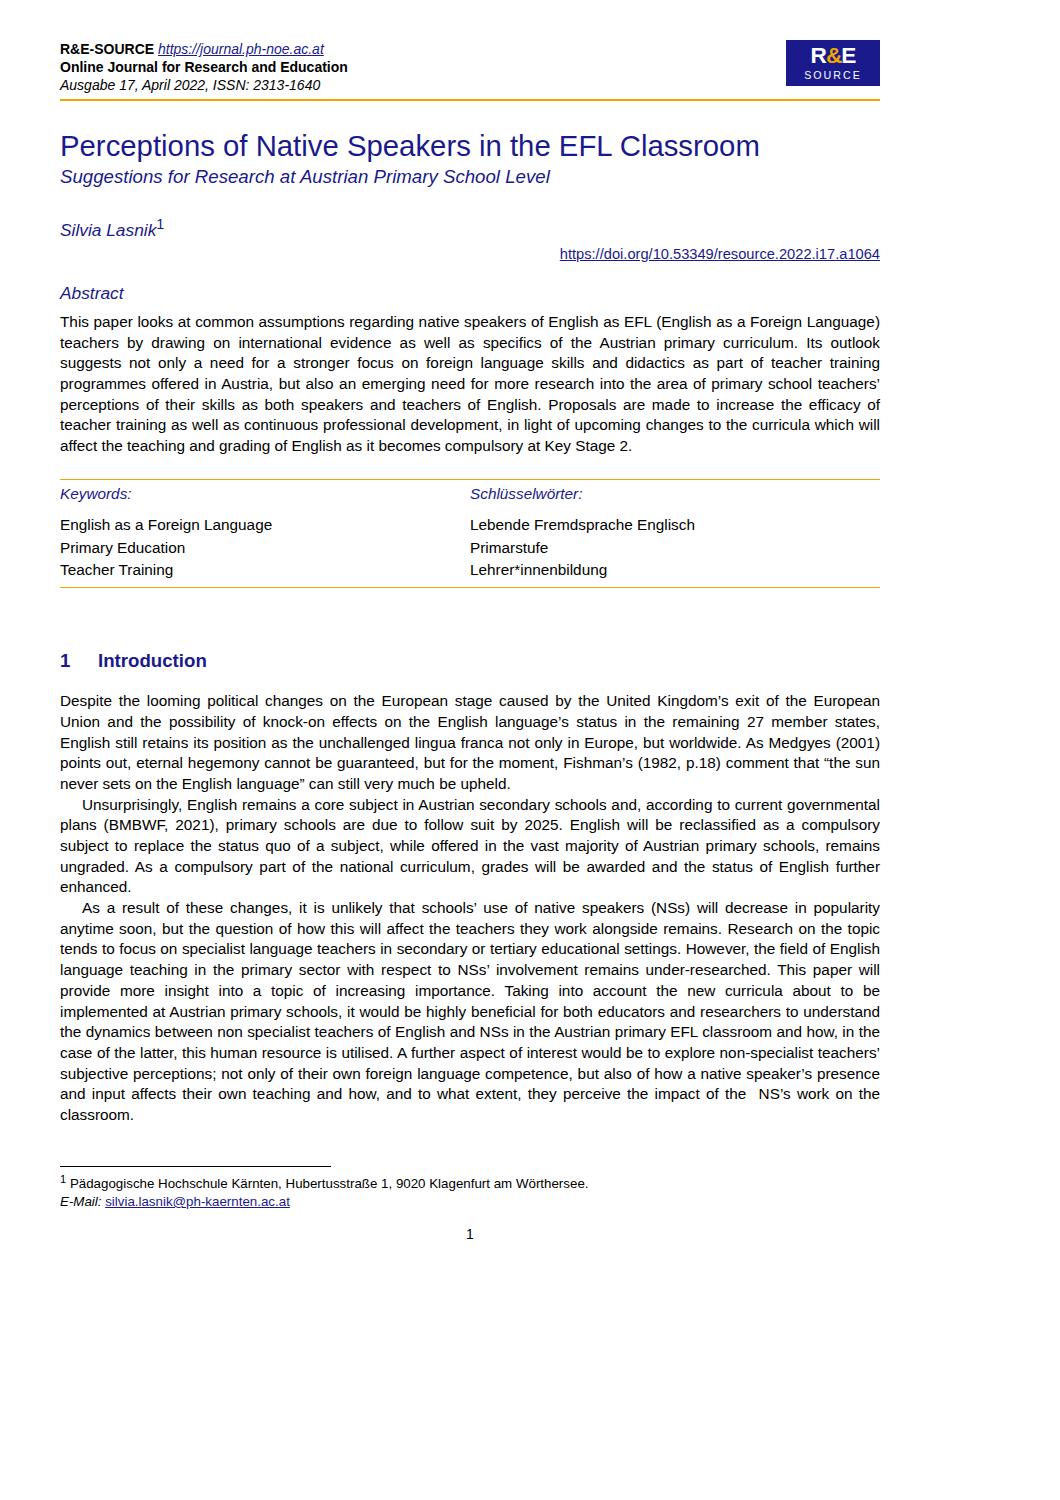R&E-SOURCE https://journal.ph-noe.ac.at
Online Journal for Research and Education
Ausgabe 17, April 2022, ISSN: 2313-1640
R&E SOURCE
Perceptions of Native Speakers in the EFL Classroom
Suggestions for Research at Austrian Primary School Level
Silvia Lasnik1
https://doi.org/10.53349/resource.2022.i17.a1064
Abstract
This paper looks at common assumptions regarding native speakers of English as EFL (English as a Foreign Language) teachers by drawing on international evidence as well as specifics of the Austrian primary curriculum. Its outlook suggests not only a need for a stronger focus on foreign language skills and didactics as part of teacher training programmes offered in Austria, but also an emerging need for more research into the area of primary school teachers’ perceptions of their skills as both speakers and teachers of English. Proposals are made to increase the efficacy of teacher training as well as continuous professional development, in light of upcoming changes to the curricula which will affect the teaching and grading of English as it becomes compulsory at Key Stage 2.
| Keywords: | Schlüsselwörter: |
| English as a Foreign Language Primary Education Teacher Training | Lebende Fremdsprache Englisch Primarstufe Lehrer*innenbildung |
1 Introduction
Despite the looming political changes on the European stage caused by the United Kingdom’s exit of the European Union and the possibility of knock-on effects on the English language’s status in the remaining 27 member states, English still retains its position as the unchallenged lingua franca not only in Europe, but worldwide. As Medgyes (2001) points out, eternal hegemony cannot be guaranteed, but for the moment, Fishman’s (1982, p.18) comment that “the sun never sets on the English language” can still very much be upheld.
Unsurprisingly, English remains a core subject in Austrian secondary schools and, according to current governmental plans (BMBWF, 2021), primary schools are due to follow suit by 2025. English will be reclassified as a compulsory subject to replace the status quo of a subject, while offered in the vast majority of Austrian primary schools, remains ungraded. As a compulsory part of the national curriculum, grades will be awarded and the status of English further enhanced.
As a result of these changes, it is unlikely that schools’ use of native speakers (NSs) will decrease in popularity anytime soon, but the question of how this will affect the teachers they work alongside remains. Research on the topic tends to focus on specialist language teachers in secondary or tertiary educational settings. However, the field of English language teaching in the primary sector with respect to NSs’ involvement remains under-researched. This paper will provide more insight into a topic of increasing importance. Taking into account the new curricula about to be implemented at Austrian primary schools, it would be highly beneficial for both educators and researchers to understand the dynamics between non specialist teachers of English and NSs in the Austrian primary EFL classroom and how, in the case of the latter, this human resource is utilised. A further aspect of interest would be to explore non-specialist teachers’ subjective perceptions; not only of their own foreign language competence, but also of how a native speaker’s presence and input affects their own teaching and how, and to what extent, they perceive the impact of the NS’s work on the classroom.
1 Pädagogische Hochschule Kärnten, Hubertusstraße 1, 9020 Klagenfurt am Wörthersee.
E-Mail: silvia.lasnik@ph-kaernten.ac.at
1